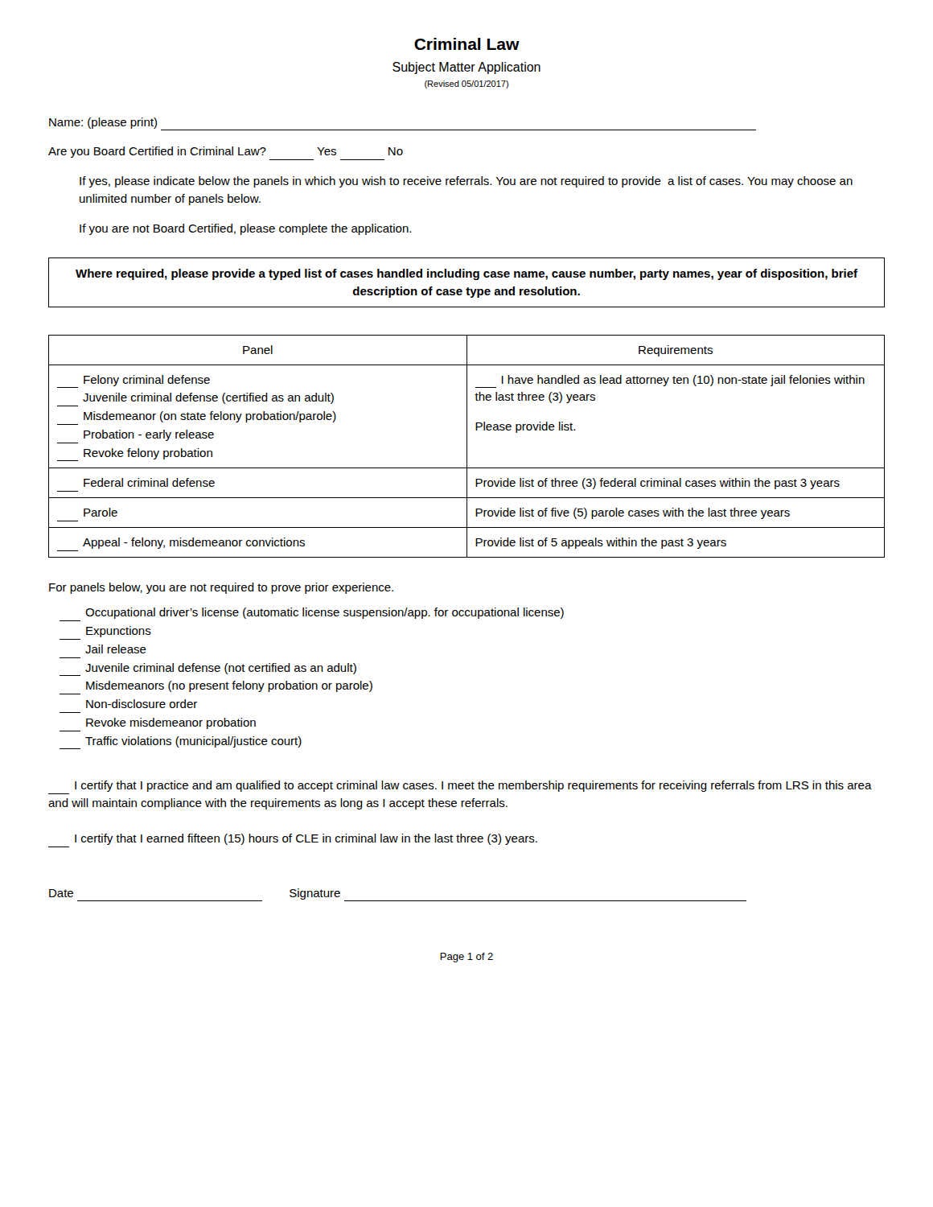Criminal Law
Subject Matter Application
(Revised 05/01/2017)
Name: (please print)
Are you Board Certified in Criminal Law? Yes No
If yes, please indicate below the panels in which you wish to receive referrals. You are not required to provide a list of cases. You may choose an unlimited number of panels below.
If you are not Board Certified, please complete the application.
Where required, please provide a typed list of cases handled including case name, cause number, party names, year of disposition, brief description of case type and resolution.
| Panel | Requirements |
| --- | --- |
| Felony criminal defense Juvenile criminal defense (certified as an adult) Misdemeanor (on state felony probation/parole) Probation - early release Revoke felony probation | I have handled as lead attorney ten (10) non-state jail felonies within the last three (3) years Please provide list. |
| Federal criminal defense | Provide list of three (3) federal criminal cases within the past 3 years |
| Parole | Provide list of five (5) parole cases with the last three years |
| Appeal - felony, misdemeanor convictions | Provide list of 5 appeals within the past 3 years |
For panels below, you are not required to prove prior experience.
Occupational driver’s license (automatic license suspension/app. for occupational license)
Expunctions
Jail release
Juvenile criminal defense (not certified as an adult)
Misdemeanors (no present felony probation or parole)
Non-disclosure order
Revoke misdemeanor probation
Traffic violations (municipal/justice court)
I certify that I practice and am qualified to accept criminal law cases. I meet the membership requirements for receiving referrals from LRS in this area and will maintain compliance with the requirements as long as I accept these referrals.
I certify that I earned fifteen (15) hours of CLE in criminal law in the last three (3) years.
Date Signature
Page 1 of 2